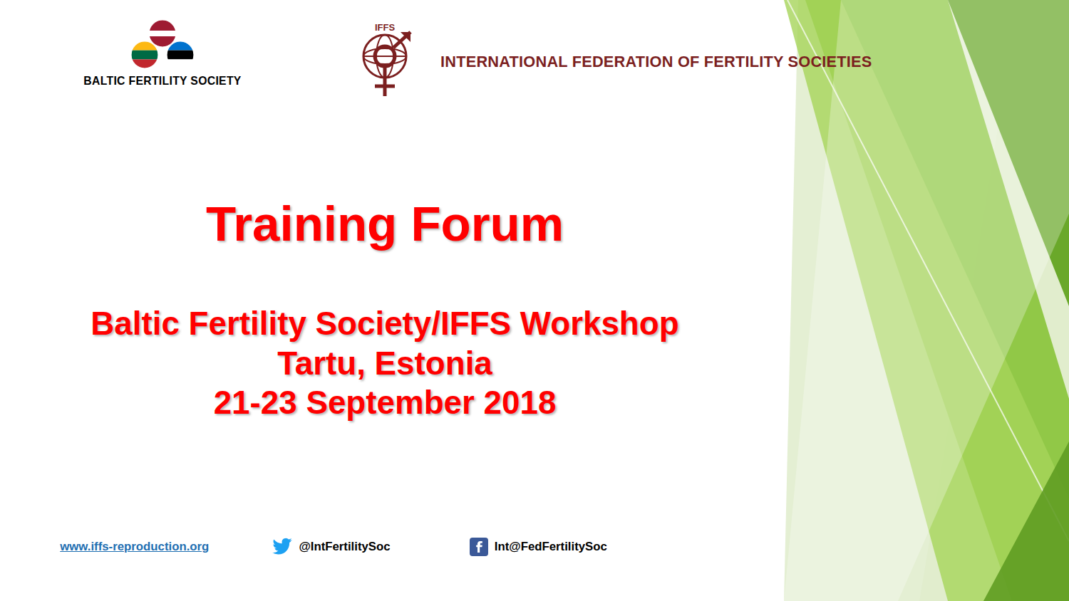BALTIC FERTILITY SOCIETY
IFFS
INTERNATIONAL FEDERATION OF FERTILITY SOCIETIES
Training Forum
Baltic Fertility Society/IFFS Workshop
Tartu, Estonia
21-23 September 2018
www.iffs-reproduction.org @IntFertilitySoc Int@FedFertilitySoc